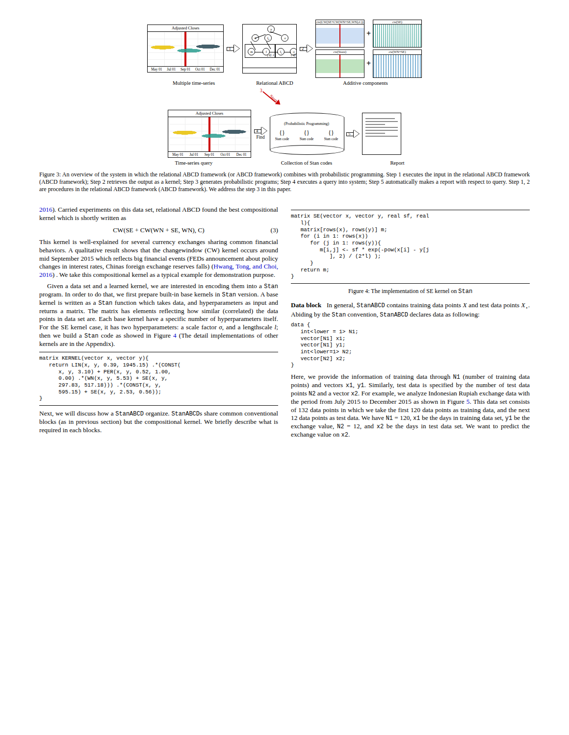Adjusted Closes
May 01 Jul 01 Sep 01 Oct 01 Dec 01
1
y
θ
f0
σ
m
f
f1
σ
j ∈ J
i ∈ I
2
cw(CW(SE+CW(WN+SE,WN),C))
+
cw(SE)
cw(Store)
+
cw(WN+SE)
Multiple time-series
Relational ABCD
Additive components
3
Store
Adjusted Closes
May 01 Jul 01 Sep 01 Oct 01 Dec 01
4
Find
(Probabilistic Programming)
{}
Stan code
{}
Stan code
{}
Stan code
5
Time-series query
Collection of Stan codes
Report
Figure 3: An overview of the system in which the relational ABCD framework (or ABCD framework) combines with probabilistic programming. Step 1 executes the input in the relational ABCD framework (ABCD framework); Step 2 retrieves the output as a kernel; Step 3 generates probabilistic programs; Step 4 executes a query into system; Step 5 automatically makes a report with respect to query. Step 1, 2 are procedures in the relational ABCD framework (ABCD framework). We address the step 3 in this paper.
2016). Carried experiments on this data set, relational ABCD found the best compositional kernel which is shortly written as
CW(SE + CW(WN + SE, WN), C) (3)
This kernel is well-explained for several currency exchanges sharing common financial behaviors. A qualitative result shows that the changewindow (CW) kernel occurs around mid September 2015 which reflects big financial events (FEDs announcement about policy changes in interest rates, Chinas foreign exchange reserves falls) (Hwang, Tong, and Choi, 2016) . We take this compositional kernel as a typical example for demonstration purpose.
Given a data set and a learned kernel, we are interested in encoding them into a Stan program. In order to do that, we first prepare built-in base kernels in Stan version. A base kernel is written as a Stan function which takes data, and hyperparameters as input and returns a matrix. The matrix has elements reflecting how similar (correlated) the data points in data set are. Each base kernel have a specific number of hyperparameters itself. For the SE kernel case, it has two hyperparameters: a scale factor σ, and a lengthscale l; then we build a Stan code as showed in Figure 4 (The detail implementations of other kernels are in the Appendix).
matrix KERNEL(vector x, vector y){ return LIN(x, y, 0.39, 1945.15) .*(CONST( x, y, 3.10) + PER(x, y, 0.52, 1.00, 0.00) .*(WN(x, y, 5.53) + SE(x, y, 297.83, 517.18))) .*(CONST(x, y, 595.15) + SE(x, y, 2.53, 0.56)); }
Next, we will discuss how a StanABCD organize. StanABCDs share common conventional blocks (as in previous section) but the compositional kernel. We briefly describe what is required in each blocks.
matrix SE(vector x, vector y, real sf, real l){ matrix[rows(x), rows(y)] m; for (i in 1: rows(x)) for (j in 1: rows(y)){ m[i,j] <- sf * exp(-pow(x[i] - y[j ], 2) / (2*l) ); } return m; }
Figure 4: The implementation of SE kernel on Stan
Data block In general, StanABCD contains training data points X and test data points X⋆. Abiding by the Stan convention, StanABCD declares data as following:
data { int<lower = 1> N1; vector[N1] x1; vector[N1] y1; int<lower=1> N2; vector[N2] x2; }
Here, we provide the information of training data through N1 (number of training data points) and vectors x1, y1. Similarly, test data is specified by the number of test data points N2 and a vector x2. For example, we analyze Indonesian Rupiah exchange data with the period from July 2015 to December 2015 as shown in Figure 5. This data set consists of 132 data points in which we take the first 120 data points as training data, and the next 12 data points as test data. We have N1 = 120, x1 be the days in training data set, y1 be the exchange value, N2 = 12, and x2 be the days in test data set. We want to predict the exchange value on x2.